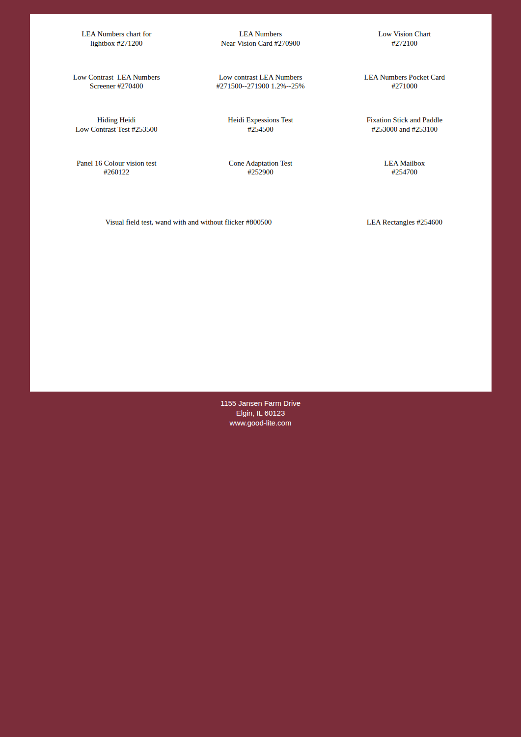| LEA Numbers chart for lightbox #271200 | LEA Numbers Near Vision Card #270900 | Low Vision Chart #272100 |
| Low Contrast LEA Numbers Screener #270400 | Low contrast LEA Numbers #271500--271900 1.2%--25% | LEA Numbers Pocket Card #271000 |
| Hiding Heidi Low Contrast Test #253500 | Heidi Expessions Test #254500 | Fixation Stick and Paddle #253000 and #253100 |
| Panel 16 Colour vision test #260122 | Cone Adaptation Test #252900 | LEA Mailbox #254700 |
| Visual field test, wand with and without flicker #800500 | LEA Rectangles #254600 |
1155 Jansen Farm Drive
Elgin, IL 60123
www.good-lite.com